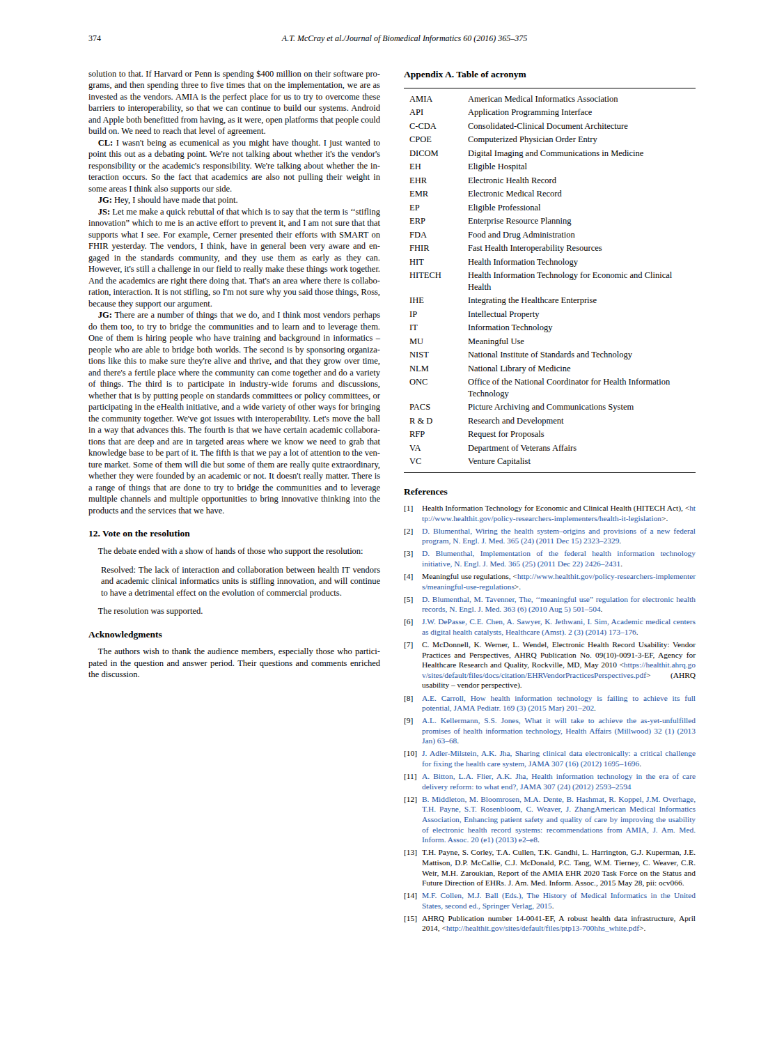374
A.T. McCray et al./Journal of Biomedical Informatics 60 (2016) 365–375
solution to that. If Harvard or Penn is spending $400 million on their software programs, and then spending three to five times that on the implementation, we are as invested as the vendors. AMIA is the perfect place for us to try to overcome these barriers to interoperability, so that we can continue to build our systems. Android and Apple both benefitted from having, as it were, open platforms that people could build on. We need to reach that level of agreement.
CL: I wasn't being as ecumenical as you might have thought. I just wanted to point this out as a debating point. We're not talking about whether it's the vendor's responsibility or the academic's responsibility. We're talking about whether the interaction occurs. So the fact that academics are also not pulling their weight in some areas I think also supports our side.
JG: Hey, I should have made that point.
JS: Let me make a quick rebuttal of that which is to say that the term is ‘‘stifling innovation” which to me is an active effort to prevent it, and I am not sure that that supports what I see. For example, Cerner presented their efforts with SMART on FHIR yesterday. The vendors, I think, have in general been very aware and engaged in the standards community, and they use them as early as they can. However, it's still a challenge in our field to really make these things work together. And the academics are right there doing that. That's an area where there is collaboration, interaction. It is not stifling, so I'm not sure why you said those things, Ross, because they support our argument.
JG: There are a number of things that we do, and I think most vendors perhaps do them too, to try to bridge the communities and to learn and to leverage them. One of them is hiring people who have training and background in informatics – people who are able to bridge both worlds. The second is by sponsoring organizations like this to make sure they're alive and thrive, and that they grow over time, and there's a fertile place where the community can come together and do a variety of things. The third is to participate in industry-wide forums and discussions, whether that is by putting people on standards committees or policy committees, or participating in the eHealth initiative, and a wide variety of other ways for bringing the community together. We've got issues with interoperability. Let's move the ball in a way that advances this. The fourth is that we have certain academic collaborations that are deep and are in targeted areas where we know we need to grab that knowledge base to be part of it. The fifth is that we pay a lot of attention to the venture market. Some of them will die but some of them are really quite extraordinary, whether they were founded by an academic or not. It doesn't really matter. There is a range of things that are done to try to bridge the communities and to leverage multiple channels and multiple opportunities to bring innovative thinking into the products and the services that we have.
12. Vote on the resolution
The debate ended with a show of hands of those who support the resolution:
Resolved: The lack of interaction and collaboration between health IT vendors and academic clinical informatics units is stifling innovation, and will continue to have a detrimental effect on the evolution of commercial products.
The resolution was supported.
Acknowledgments
The authors wish to thank the audience members, especially those who participated in the question and answer period. Their questions and comments enriched the discussion.
Appendix A. Table of acronym
| AMIA | American Medical Informatics Association |
| API | Application Programming Interface |
| C-CDA | Consolidated-Clinical Document Architecture |
| CPOE | Computerized Physician Order Entry |
| DICOM | Digital Imaging and Communications in Medicine |
| EH | Eligible Hospital |
| EHR | Electronic Health Record |
| EMR | Electronic Medical Record |
| EP | Eligible Professional |
| ERP | Enterprise Resource Planning |
| FDA | Food and Drug Administration |
| FHIR | Fast Health Interoperability Resources |
| HIT | Health Information Technology |
| HITECH | Health Information Technology for Economic and Clinical Health |
| IHE | Integrating the Healthcare Enterprise |
| IP | Intellectual Property |
| IT | Information Technology |
| MU | Meaningful Use |
| NIST | National Institute of Standards and Technology |
| NLM | National Library of Medicine |
| ONC | Office of the National Coordinator for Health Information Technology |
| PACS | Picture Archiving and Communications System |
| R & D | Research and Development |
| RFP | Request for Proposals |
| VA | Department of Veterans Affairs |
| VC | Venture Capitalist |
References
Health Information Technology for Economic and Clinical Health (HITECH Act), <http://www.healthit.gov/policy-researchers-implementers/health-it-legislation>.
D. Blumenthal, Wiring the health system–origins and provisions of a new federal program, N. Engl. J. Med. 365 (24) (2011 Dec 15) 2323–2329.
D. Blumenthal, Implementation of the federal health information technology initiative, N. Engl. J. Med. 365 (25) (2011 Dec 22) 2426–2431.
Meaningful use regulations, <http://www.healthit.gov/policy-researchers-implementers/meaningful-use-regulations>.
D. Blumenthal, M. Tavenner, The, ‘‘meaningful use” regulation for electronic health records, N. Engl. J. Med. 363 (6) (2010 Aug 5) 501–504.
J.W. DePasse, C.E. Chen, A. Sawyer, K. Jethwani, I. Sim, Academic medical centers as digital health catalysts, Healthcare (Amst). 2 (3) (2014) 173–176.
C. McDonnell, K. Werner, L. Wendel, Electronic Health Record Usability: Vendor Practices and Perspectives, AHRQ Publication No. 09(10)-0091-3-EF, Agency for Healthcare Research and Quality, Rockville, MD, May 2010 <https://healthit.ahrq.gov/sites/default/files/docs/citation/EHRVendorPracticesPerspectives.pdf> (AHRQ usability – vendor perspective).
A.E. Carroll, How health information technology is failing to achieve its full potential, JAMA Pediatr. 169 (3) (2015 Mar) 201–202.
A.L. Kellermann, S.S. Jones, What it will take to achieve the as-yet-unfulfilled promises of health information technology, Health Affairs (Millwood) 32 (1) (2013 Jan) 63–68.
J. Adler-Milstein, A.K. Jha, Sharing clinical data electronically: a critical challenge for fixing the health care system, JAMA 307 (16) (2012) 1695–1696.
A. Bitton, L.A. Flier, A.K. Jha, Health information technology in the era of care delivery reform: to what end?, JAMA 307 (24) (2012) 2593–2594
B. Middleton, M. Bloomrosen, M.A. Dente, B. Hashmat, R. Koppel, J.M. Overhage, T.H. Payne, S.T. Rosenbloom, C. Weaver, J. ZhangAmerican Medical Informatics Association, Enhancing patient safety and quality of care by improving the usability of electronic health record systems: recommendations from AMIA, J. Am. Med. Inform. Assoc. 20 (e1) (2013) e2–e8.
T.H. Payne, S. Corley, T.A. Cullen, T.K. Gandhi, L. Harrington, G.J. Kuperman, J.E. Mattison, D.P. McCallie, C.J. McDonald, P.C. Tang, W.M. Tierney, C. Weaver, C.R. Weir, M.H. Zaroukian, Report of the AMIA EHR 2020 Task Force on the Status and Future Direction of EHRs. J. Am. Med. Inform. Assoc., 2015 May 28, pii: ocv066.
M.F. Collen, M.J. Ball (Eds.), The History of Medical Informatics in the United States, second ed., Springer Verlag, 2015.
AHRQ Publication number 14-0041-EF, A robust health data infrastructure, April 2014, <http://healthit.gov/sites/default/files/ptp13-700hhs_white.pdf>.